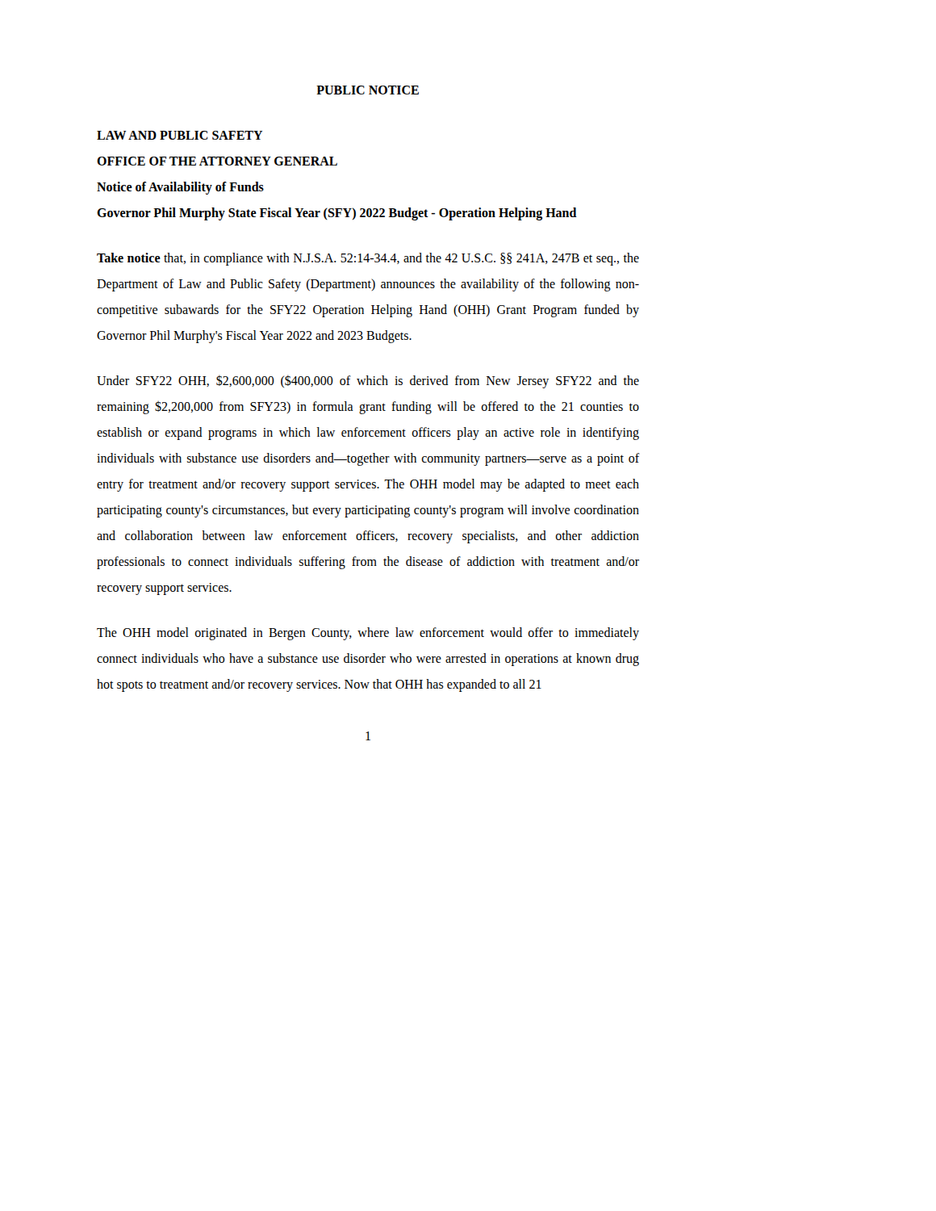PUBLIC NOTICE
LAW AND PUBLIC SAFETY
OFFICE OF THE ATTORNEY GENERAL
Notice of Availability of Funds
Governor Phil Murphy State Fiscal Year (SFY) 2022 Budget - Operation Helping Hand
Take notice that, in compliance with N.J.S.A. 52:14-34.4, and the 42 U.S.C. §§ 241A, 247B et seq., the Department of Law and Public Safety (Department) announces the availability of the following non-competitive subawards for the SFY22 Operation Helping Hand (OHH) Grant Program funded by Governor Phil Murphy's Fiscal Year 2022 and 2023 Budgets.
Under SFY22 OHH, $2,600,000 ($400,000 of which is derived from New Jersey SFY22 and the remaining $2,200,000 from SFY23) in formula grant funding will be offered to the 21 counties to establish or expand programs in which law enforcement officers play an active role in identifying individuals with substance use disorders and—together with community partners—serve as a point of entry for treatment and/or recovery support services. The OHH model may be adapted to meet each participating county's circumstances, but every participating county's program will involve coordination and collaboration between law enforcement officers, recovery specialists, and other addiction professionals to connect individuals suffering from the disease of addiction with treatment and/or recovery support services.
The OHH model originated in Bergen County, where law enforcement would offer to immediately connect individuals who have a substance use disorder who were arrested in operations at known drug hot spots to treatment and/or recovery services. Now that OHH has expanded to all 21
1